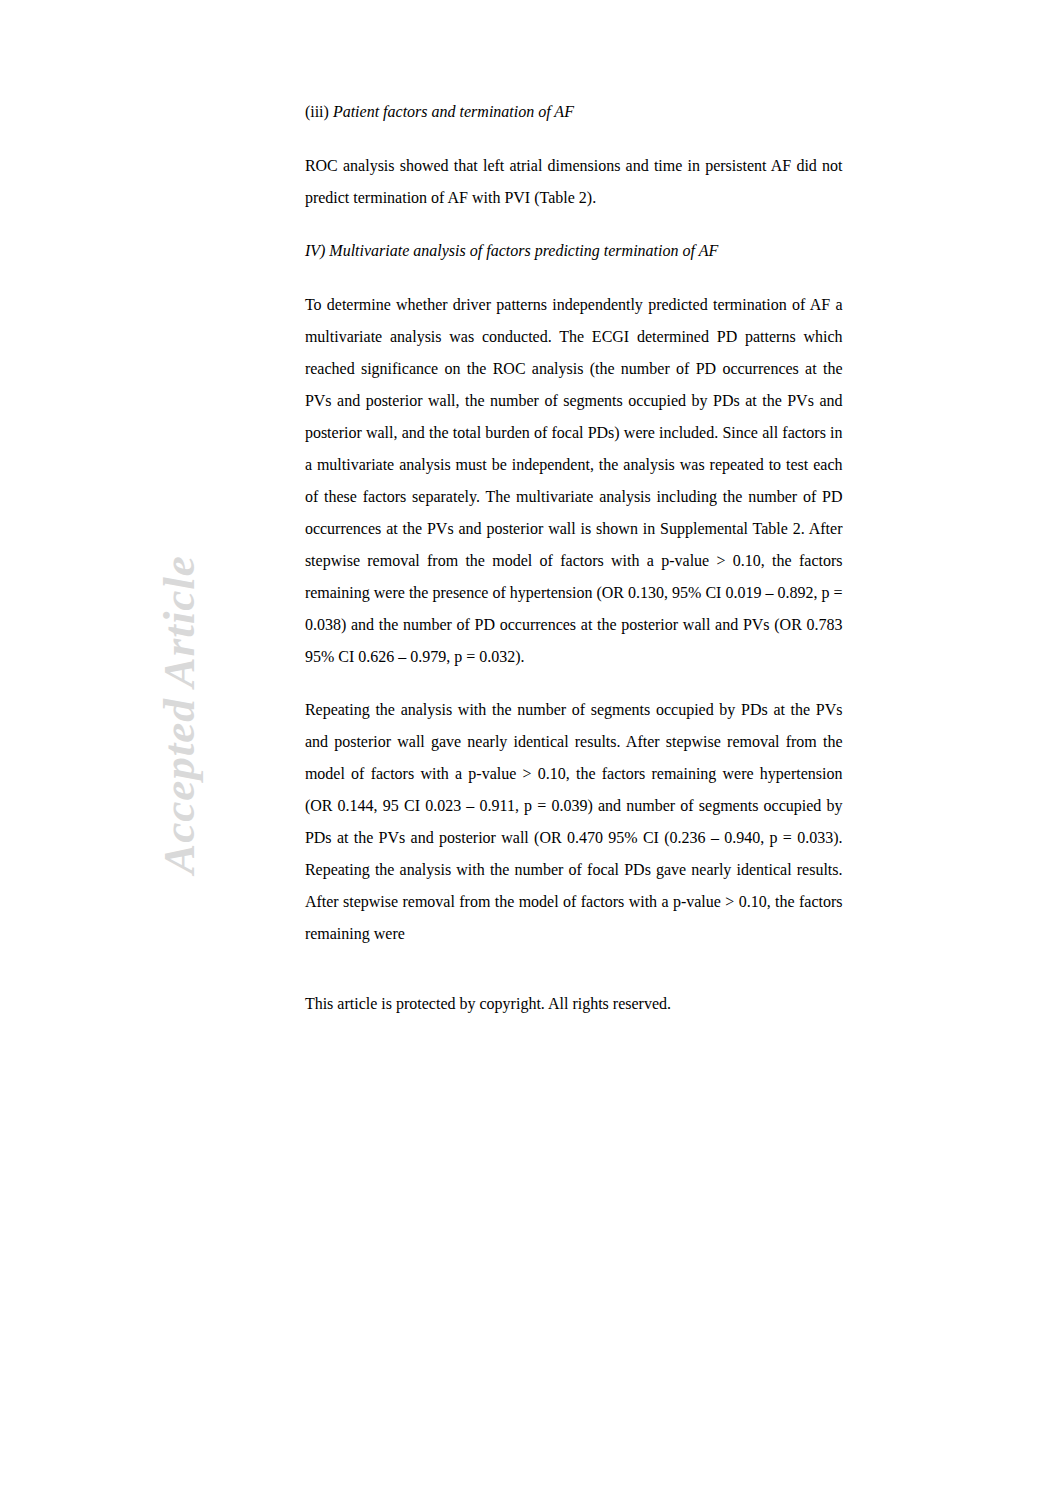Accepted Article
(iii) Patient factors and termination of AF
ROC analysis showed that left atrial dimensions and time in persistent AF did not predict termination of AF with PVI (Table 2).
IV) Multivariate analysis of factors predicting termination of AF
To determine whether driver patterns independently predicted termination of AF a multivariate analysis was conducted. The ECGI determined PD patterns which reached significance on the ROC analysis (the number of PD occurrences at the PVs and posterior wall, the number of segments occupied by PDs at the PVs and posterior wall, and the total burden of focal PDs) were included. Since all factors in a multivariate analysis must be independent, the analysis was repeated to test each of these factors separately. The multivariate analysis including the number of PD occurrences at the PVs and posterior wall is shown in Supplemental Table 2. After stepwise removal from the model of factors with a p-value > 0.10, the factors remaining were the presence of hypertension (OR 0.130, 95% CI 0.019 – 0.892, p = 0.038) and the number of PD occurrences at the posterior wall and PVs (OR 0.783 95% CI 0.626 – 0.979, p = 0.032).
Repeating the analysis with the number of segments occupied by PDs at the PVs and posterior wall gave nearly identical results. After stepwise removal from the model of factors with a p-value > 0.10, the factors remaining were hypertension (OR 0.144, 95 CI 0.023 – 0.911, p = 0.039) and number of segments occupied by PDs at the PVs and posterior wall (OR 0.470 95% CI (0.236 – 0.940, p = 0.033). Repeating the analysis with the number of focal PDs gave nearly identical results. After stepwise removal from the model of factors with a p-value > 0.10, the factors remaining were
This article is protected by copyright. All rights reserved.